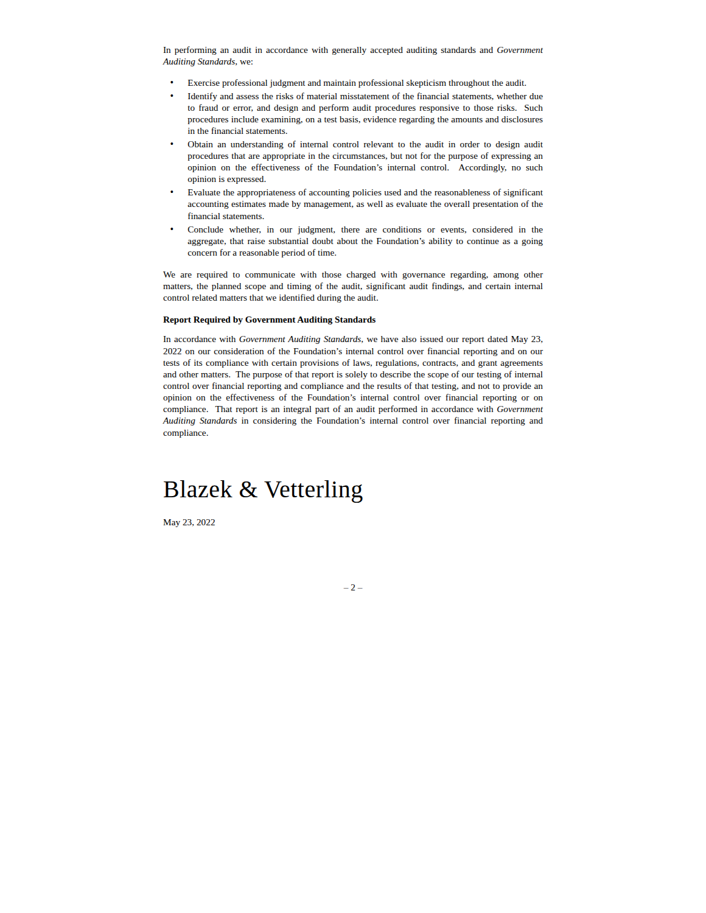In performing an audit in accordance with generally accepted auditing standards and Government Auditing Standards, we:
Exercise professional judgment and maintain professional skepticism throughout the audit.
Identify and assess the risks of material misstatement of the financial statements, whether due to fraud or error, and design and perform audit procedures responsive to those risks. Such procedures include examining, on a test basis, evidence regarding the amounts and disclosures in the financial statements.
Obtain an understanding of internal control relevant to the audit in order to design audit procedures that are appropriate in the circumstances, but not for the purpose of expressing an opinion on the effectiveness of the Foundation’s internal control. Accordingly, no such opinion is expressed.
Evaluate the appropriateness of accounting policies used and the reasonableness of significant accounting estimates made by management, as well as evaluate the overall presentation of the financial statements.
Conclude whether, in our judgment, there are conditions or events, considered in the aggregate, that raise substantial doubt about the Foundation’s ability to continue as a going concern for a reasonable period of time.
We are required to communicate with those charged with governance regarding, among other matters, the planned scope and timing of the audit, significant audit findings, and certain internal control related matters that we identified during the audit.
Report Required by Government Auditing Standards
In accordance with Government Auditing Standards, we have also issued our report dated May 23, 2022 on our consideration of the Foundation’s internal control over financial reporting and on our tests of its compliance with certain provisions of laws, regulations, contracts, and grant agreements and other matters. The purpose of that report is solely to describe the scope of our testing of internal control over financial reporting and compliance and the results of that testing, and not to provide an opinion on the effectiveness of the Foundation’s internal control over financial reporting or on compliance. That report is an integral part of an audit performed in accordance with Government Auditing Standards in considering the Foundation’s internal control over financial reporting and compliance.
Blazek & Vetterling
May 23, 2022
– 2 –